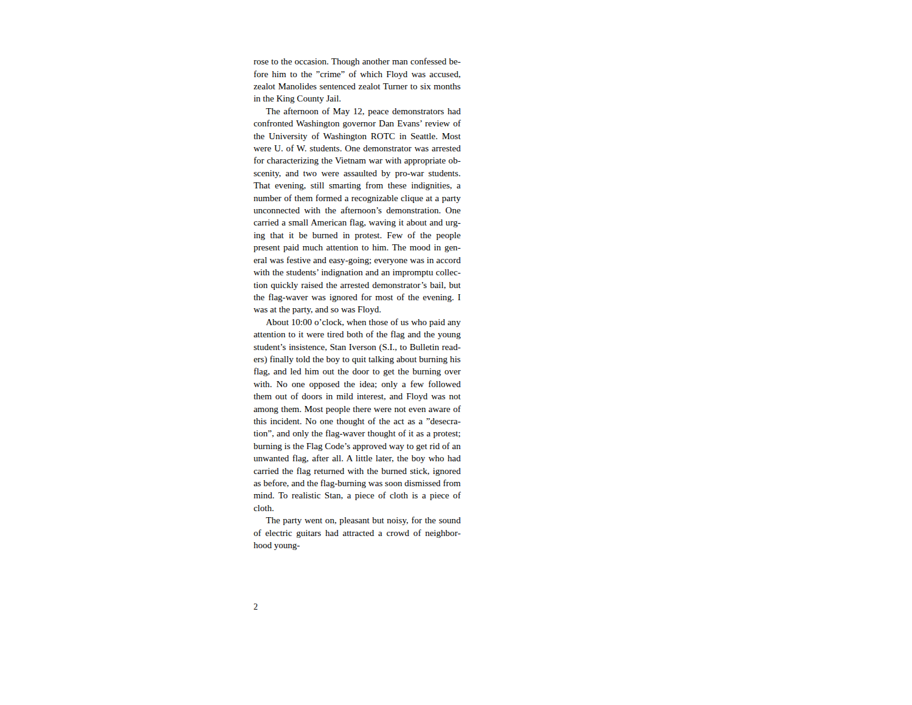rose to the occasion. Though another man confessed before him to the ”crime” of which Floyd was accused, zealot Manolides sentenced zealot Turner to six months in the King County Jail.
The afternoon of May 12, peace demonstrators had confronted Washington governor Dan Evans’ review of the University of Washington ROTC in Seattle. Most were U. of W. students. One demonstrator was arrested for characterizing the Vietnam war with appropriate obscenity, and two were assaulted by pro-war students. That evening, still smarting from these indignities, a number of them formed a recognizable clique at a party unconnected with the afternoon’s demonstration. One carried a small American flag, waving it about and urging that it be burned in protest. Few of the people present paid much attention to him. The mood in general was festive and easy-going; everyone was in accord with the students’ indignation and an impromptu collection quickly raised the arrested demonstrator’s bail, but the flag-waver was ignored for most of the evening. I was at the party, and so was Floyd.
About 10:00 o’clock, when those of us who paid any attention to it were tired both of the flag and the young student’s insistence, Stan Iverson (S.I., to Bulletin readers) finally told the boy to quit talking about burning his flag, and led him out the door to get the burning over with. No one opposed the idea; only a few followed them out of doors in mild interest, and Floyd was not among them. Most people there were not even aware of this incident. No one thought of the act as a ”desecration”, and only the flag-waver thought of it as a protest; burning is the Flag Code’s approved way to get rid of an unwanted flag, after all. A little later, the boy who had carried the flag returned with the burned stick, ignored as before, and the flag-burning was soon dismissed from mind. To realistic Stan, a piece of cloth is a piece of cloth.
The party went on, pleasant but noisy, for the sound of electric guitars had attracted a crowd of neighborhood young-
2